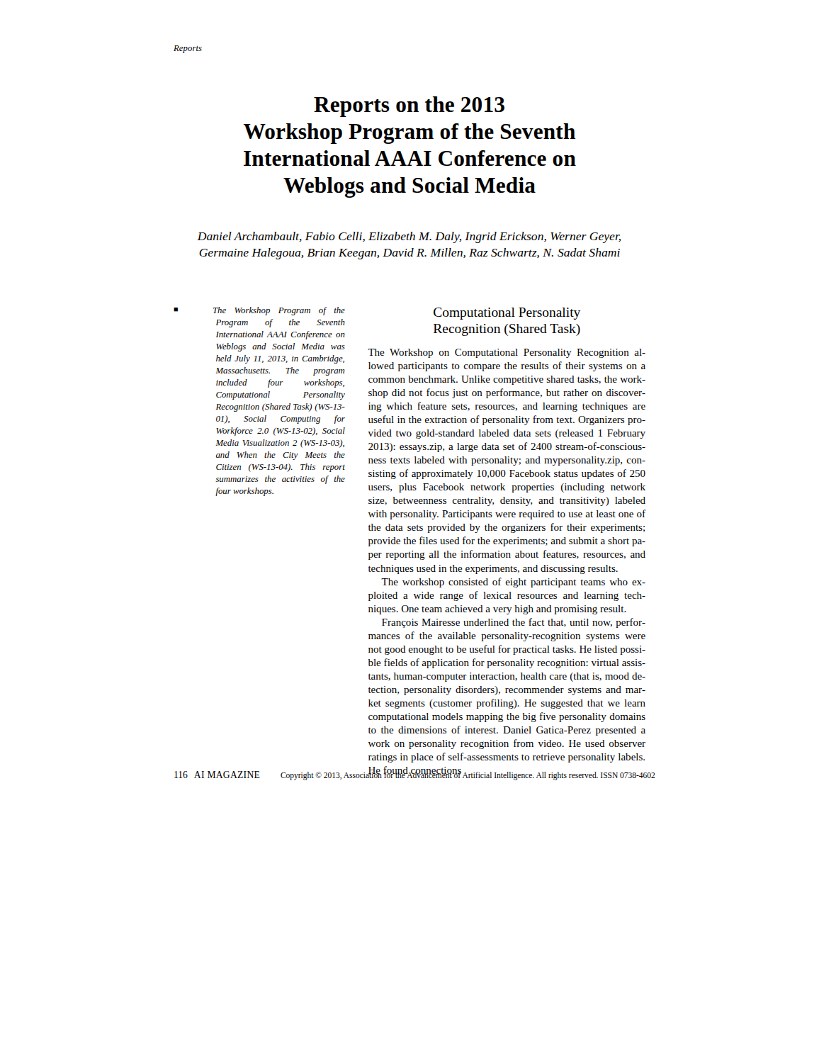Reports
Reports on the 2013
Workshop Program of the Seventh
International AAAI Conference on
Weblogs and Social Media
Daniel Archambault, Fabio Celli, Elizabeth M. Daly, Ingrid Erickson, Werner Geyer,
Germaine Halegoua, Brian Keegan, David R. Millen, Raz Schwartz, N. Sadat Shami
■The Workshop Program of the Program of the Seventh International AAAI Conference on Weblogs and Social Media was held July 11, 2013, in Cambridge, Massachusetts. The program included four workshops, Computational Personality Recognition (Shared Task) (WS-13-01), Social Computing for Workforce 2.0 (WS-13-02), Social Media Visualization 2 (WS-13-03), and When the City Meets the Citizen (WS-13-04). This report summarizes the activities of the four workshops.
Computational Personality
Recognition (Shared Task)
The Workshop on Computational Personality Recognition allowed participants to compare the results of their systems on a common benchmark. Unlike competitive shared tasks, the workshop did not focus just on performance, but rather on discovering which feature sets, resources, and learning techniques are useful in the extraction of personality from text. Organizers provided two gold-standard labeled data sets (released 1 February 2013): essays.zip, a large data set of 2400 stream-of-consciousness texts labeled with personality; and mypersonality.zip, consisting of approximately 10,000 Facebook status updates of 250 users, plus Facebook network properties (including network size, betweenness centrality, density, and transitivity) labeled with personality. Participants were required to use at least one of the data sets provided by the organizers for their experiments; provide the files used for the experiments; and submit a short paper reporting all the information about features, resources, and techniques used in the experiments, and discussing results.
The workshop consisted of eight participant teams who exploited a wide range of lexical resources and learning techniques. One team achieved a very high and promising result.
François Mairesse underlined the fact that, until now, performances of the available personality-recognition systems were not good enought to be useful for practical tasks. He listed possible fields of application for personality recognition: virtual assistants, human-computer interaction, health care (that is, mood detection, personality disorders), recommender systems and market segments (customer profiling). He suggested that we learn computational models mapping the big five personality domains to the dimensions of interest. Daniel Gatica-Perez presented a work on personality recognition from video. He used observer ratings in place of self-assessments to retrieve personality labels. He found connections
116 AI MAGAZINE Copyright © 2013, Association for the Advancement of Artificial Intelligence. All rights reserved. ISSN 0738-4602